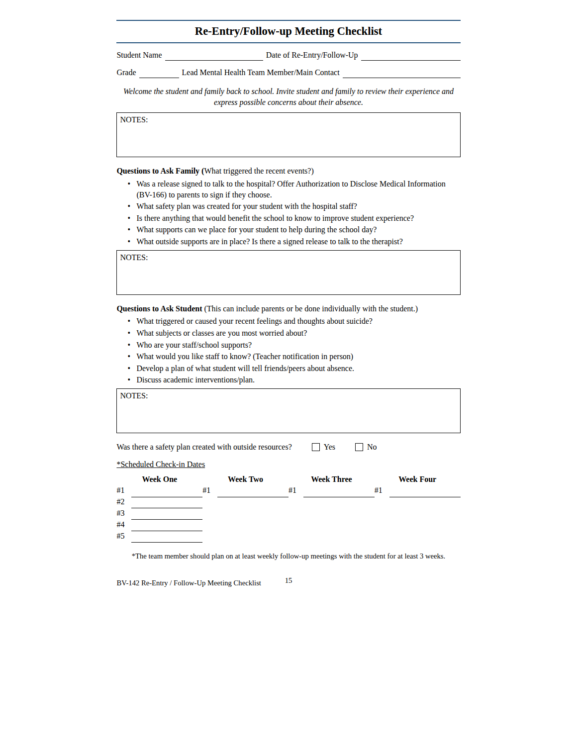Re-Entry/Follow-up Meeting Checklist
Student Name Date of Re-Entry/Follow-Up
Grade Lead Mental Health Team Member/Main Contact
Welcome the student and family back to school. Invite student and family to review their experience and express possible concerns about their absence.
NOTES:
Questions to Ask Family (What triggered the recent events?)
Was a release signed to talk to the hospital? Offer Authorization to Disclose Medical Information (BV-166) to parents to sign if they choose.
What safety plan was created for your student with the hospital staff?
Is there anything that would benefit the school to know to improve student experience?
What supports can we place for your student to help during the school day?
What outside supports are in place? Is there a signed release to talk to the therapist?
NOTES:
Questions to Ask Student (This can include parents or be done individually with the student.)
What triggered or caused your recent feelings and thoughts about suicide?
What subjects or classes are you most worried about?
Who are your staff/school supports?
What would you like staff to know? (Teacher notification in person)
Develop a plan of what student will tell friends/peers about absence.
Discuss academic interventions/plan.
NOTES:
Was there a safety plan created with outside resources? Yes No
*Scheduled Check-in Dates
| Week One | Week Two | Week Three | Week Four |
| --- | --- | --- | --- |
| #1 | | #1 | | #1 | | #1 | |
| #2 | | | | | | | |
| #3 | | | | | | | |
| #4 | | | | | | | |
| #5 | | | | | | | |
*The team member should plan on at least weekly follow-up meetings with the student for at least 3 weeks.
15
BV-142 Re-Entry / Follow-Up Meeting Checklist